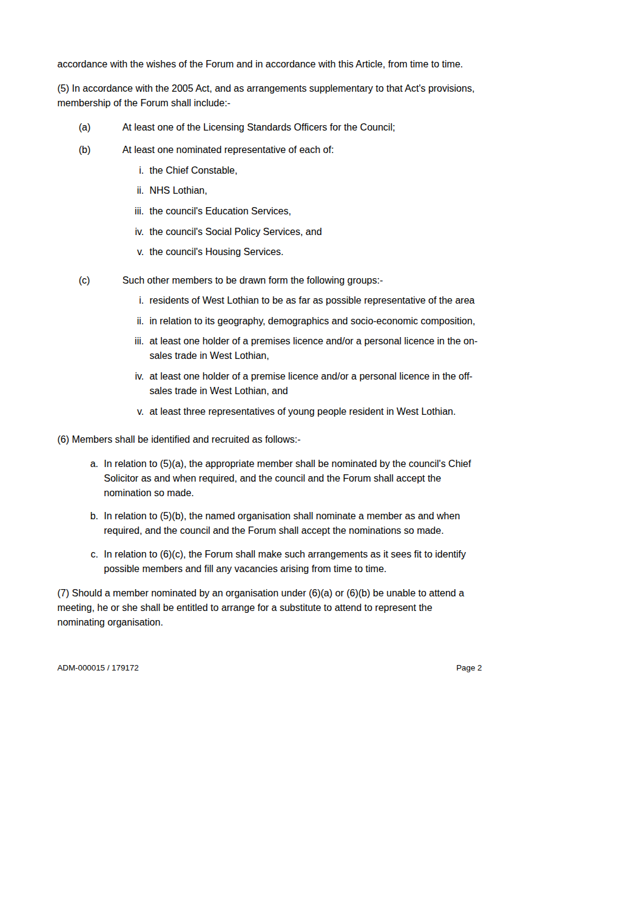accordance with the wishes of the Forum and in accordance with this Article, from time to time.
(5) In accordance with the 2005 Act, and as arrangements supplementary to that Act's provisions, membership of the Forum shall include:-
(a) At least one of the Licensing Standards Officers for the Council;
(b) At least one nominated representative of each of:
the Chief Constable,
NHS Lothian,
the council's Education Services,
the council's Social Policy Services, and
the council's Housing Services.
(c) Such other members to be drawn form the following groups:-
residents of West Lothian to be as far as possible representative of the area
in relation to its geography, demographics and socio-economic composition,
at least one holder of a premises licence and/or a personal licence in the on-sales trade in West Lothian,
at least one holder of a premise licence and/or a personal licence in the off-sales trade in West Lothian, and
at least three representatives of young people resident in West Lothian.
(6) Members shall be identified and recruited as follows:-
In relation to (5)(a), the appropriate member shall be nominated by the council's Chief Solicitor as and when required, and the council and the Forum shall accept the nomination so made.
In relation to (5)(b), the named organisation shall nominate a member as and when required, and the council and the Forum shall accept the nominations so made.
In relation to (6)(c), the Forum shall make such arrangements as it sees fit to identify possible members and fill any vacancies arising from time to time.
(7) Should a member nominated by an organisation under (6)(a) or (6)(b) be unable to attend a meeting, he or she shall be entitled to arrange for a substitute to attend to represent the nominating organisation.
ADM-000015 / 179172 Page 2